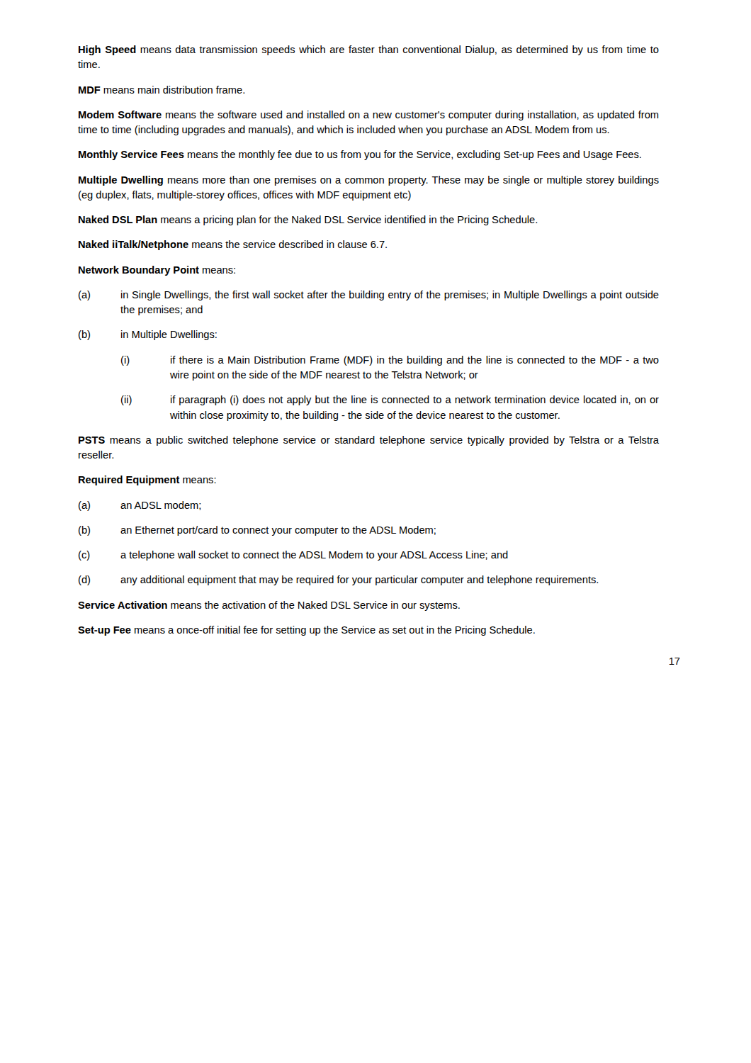High Speed means data transmission speeds which are faster than conventional Dialup, as determined by us from time to time.
MDF means main distribution frame.
Modem Software means the software used and installed on a new customer's computer during installation, as updated from time to time (including upgrades and manuals), and which is included when you purchase an ADSL Modem from us.
Monthly Service Fees means the monthly fee due to us from you for the Service, excluding Set-up Fees and Usage Fees.
Multiple Dwelling means more than one premises on a common property. These may be single or multiple storey buildings (eg duplex, flats, multiple-storey offices, offices with MDF equipment etc)
Naked DSL Plan means a pricing plan for the Naked DSL Service identified in the Pricing Schedule.
Naked iiTalk/Netphone means the service described in clause 6.7.
Network Boundary Point means:
(a)
in Single Dwellings, the first wall socket after the building entry of the premises; in Multiple Dwellings a point outside the premises; and
(b)
in Multiple Dwellings:
(i)
if there is a Main Distribution Frame (MDF) in the building and the line is connected to the MDF - a two wire point on the side of the MDF nearest to the Telstra Network; or
(ii)
if paragraph (i) does not apply but the line is connected to a network termination device located in, on or within close proximity to, the building - the side of the device nearest to the customer.
PSTS means a public switched telephone service or standard telephone service typically provided by Telstra or a Telstra reseller.
Required Equipment means:
(a)
an ADSL modem;
(b)
an Ethernet port/card to connect your computer to the ADSL Modem;
(c)
a telephone wall socket to connect the ADSL Modem to your ADSL Access Line; and
(d)
any additional equipment that may be required for your particular computer and telephone requirements.
Service Activation means the activation of the Naked DSL Service in our systems.
Set-up Fee means a once-off initial fee for setting up the Service as set out in the Pricing Schedule.
17